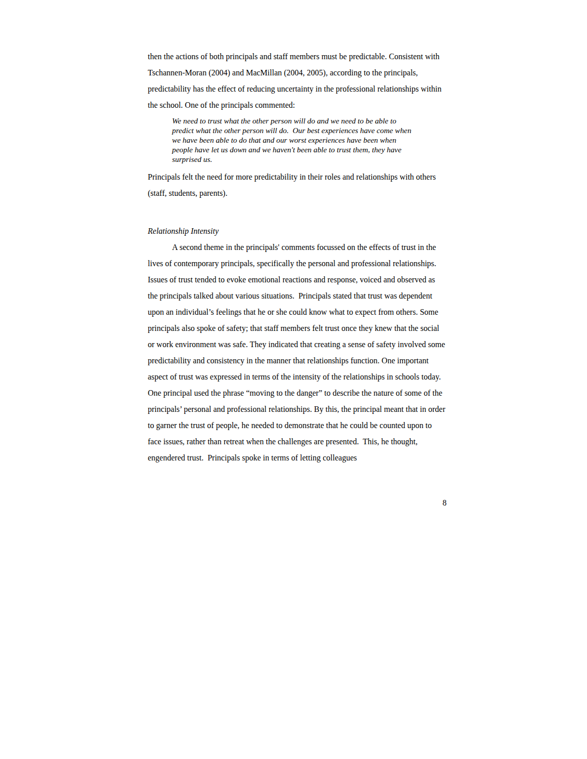then the actions of both principals and staff members must be predictable. Consistent with Tschannen-Moran (2004) and MacMillan (2004, 2005), according to the principals, predictability has the effect of reducing uncertainty in the professional relationships within the school. One of the principals commented:
We need to trust what the other person will do and we need to be able to predict what the other person will do. Our best experiences have come when we have been able to do that and our worst experiences have been when people have let us down and we haven't been able to trust them, they have surprised us.
Principals felt the need for more predictability in their roles and relationships with others (staff, students, parents).
Relationship Intensity
A second theme in the principals' comments focussed on the effects of trust in the lives of contemporary principals, specifically the personal and professional relationships. Issues of trust tended to evoke emotional reactions and response, voiced and observed as the principals talked about various situations. Principals stated that trust was dependent upon an individual’s feelings that he or she could know what to expect from others. Some principals also spoke of safety; that staff members felt trust once they knew that the social or work environment was safe. They indicated that creating a sense of safety involved some predictability and consistency in the manner that relationships function. One important aspect of trust was expressed in terms of the intensity of the relationships in schools today. One principal used the phrase “moving to the danger” to describe the nature of some of the principals’ personal and professional relationships. By this, the principal meant that in order to garner the trust of people, he needed to demonstrate that he could be counted upon to face issues, rather than retreat when the challenges are presented. This, he thought, engendered trust. Principals spoke in terms of letting colleagues
8